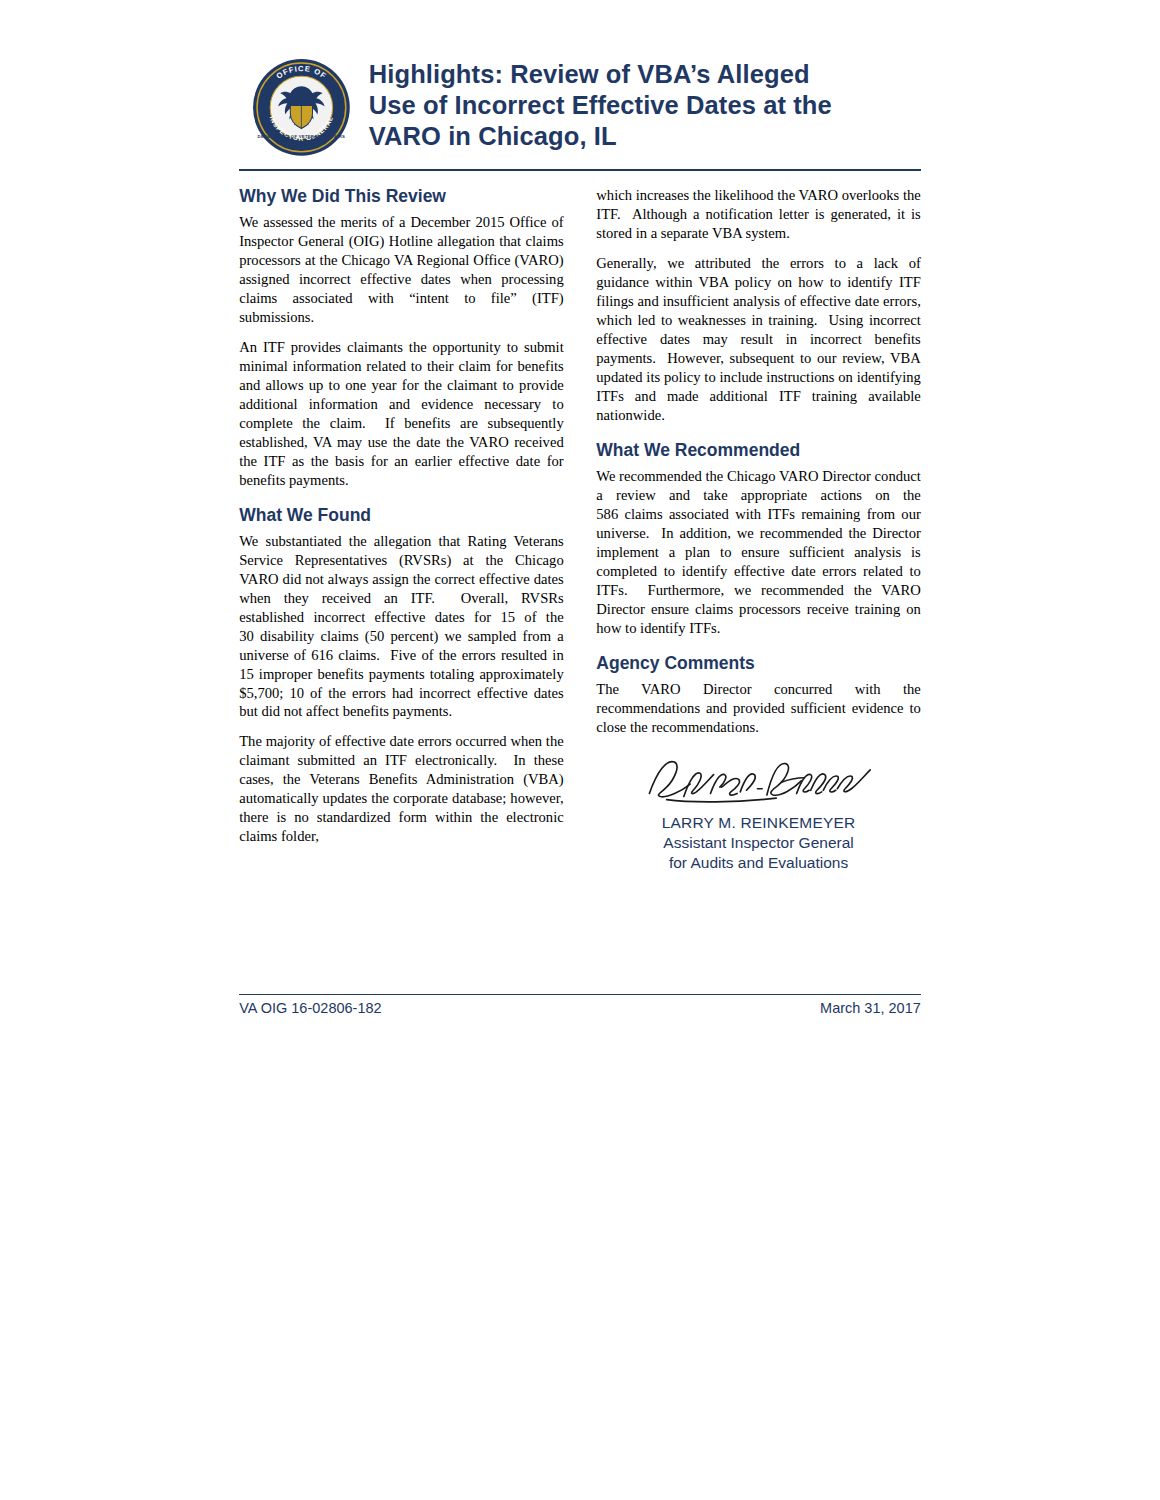OFFICE OF INSPECTOR GENERAL DEPARTMENT OF VETERANS AFFAIRS
Highlights: Review of VBA’s Alleged
Use of Incorrect Effective Dates at the
VARO in Chicago, IL
Why We Did This Review
We assessed the merits of a December 2015 Office of Inspector General (OIG) Hotline allegation that claims processors at the Chicago VA Regional Office (VARO) assigned incorrect effective dates when processing claims associated with “intent to file” (ITF) submissions.
An ITF provides claimants the opportunity to submit minimal information related to their claim for benefits and allows up to one year for the claimant to provide additional information and evidence necessary to complete the claim. If benefits are subsequently established, VA may use the date the VARO received the ITF as the basis for an earlier effective date for benefits payments.
What We Found
We substantiated the allegation that Rating Veterans Service Representatives (RVSRs) at the Chicago VARO did not always assign the correct effective dates when they received an ITF. Overall, RVSRs established incorrect effective dates for 15 of the 30 disability claims (50 percent) we sampled from a universe of 616 claims. Five of the errors resulted in 15 improper benefits payments totaling approximately $5,700; 10 of the errors had incorrect effective dates but did not affect benefits payments.
The majority of effective date errors occurred when the claimant submitted an ITF electronically. In these cases, the Veterans Benefits Administration (VBA) automatically updates the corporate database; however, there is no standardized form within the electronic claims folder,
which increases the likelihood the VARO overlooks the ITF. Although a notification letter is generated, it is stored in a separate VBA system.
Generally, we attributed the errors to a lack of guidance within VBA policy on how to identify ITF filings and insufficient analysis of effective date errors, which led to weaknesses in training. Using incorrect effective dates may result in incorrect benefits payments. However, subsequent to our review, VBA updated its policy to include instructions on identifying ITFs and made additional ITF training available nationwide.
What We Recommended
We recommended the Chicago VARO Director conduct a review and take appropriate actions on the 586 claims associated with ITFs remaining from our universe. In addition, we recommended the Director implement a plan to ensure sufficient analysis is completed to identify effective date errors related to ITFs. Furthermore, we recommended the VARO Director ensure claims processors receive training on how to identify ITFs.
Agency Comments
The VARO Director concurred with the recommendations and provided sufficient evidence to close the recommendations.
LARRY M. REINKEMEYER
Assistant Inspector General
for Audits and Evaluations
VA OIG 16-02806-182 March 31, 2017